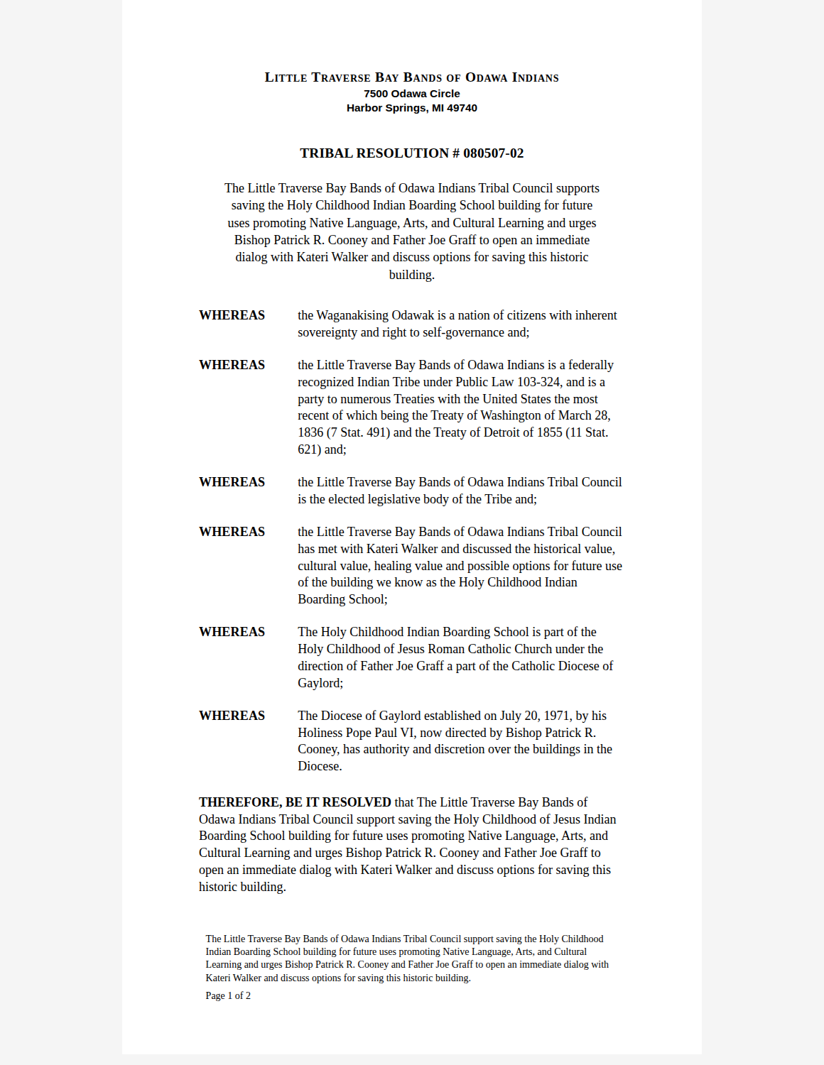Little Traverse Bay Bands of Odawa Indians
7500 Odawa Circle
Harbor Springs, MI 49740
TRIBAL RESOLUTION # 080507-02
The Little Traverse Bay Bands of Odawa Indians Tribal Council supports saving the Holy Childhood Indian Boarding School building for future uses promoting Native Language, Arts, and Cultural Learning and urges Bishop Patrick R. Cooney and Father Joe Graff to open an immediate dialog with Kateri Walker and discuss options for saving this historic building.
WHEREAS
the Waganakising Odawak is a nation of citizens with inherent sovereignty and right to self-governance and;
WHEREAS
the Little Traverse Bay Bands of Odawa Indians is a federally recognized Indian Tribe under Public Law 103-324, and is a party to numerous Treaties with the United States the most recent of which being the Treaty of Washington of March 28, 1836 (7 Stat. 491) and the Treaty of Detroit of 1855 (11 Stat. 621) and;
WHEREAS
the Little Traverse Bay Bands of Odawa Indians Tribal Council is the elected legislative body of the Tribe and;
WHEREAS
the Little Traverse Bay Bands of Odawa Indians Tribal Council has met with Kateri Walker and discussed the historical value, cultural value, healing value and possible options for future use of the building we know as the Holy Childhood Indian Boarding School;
WHEREAS
The Holy Childhood Indian Boarding School is part of the Holy Childhood of Jesus Roman Catholic Church under the direction of Father Joe Graff a part of the Catholic Diocese of Gaylord;
WHEREAS
The Diocese of Gaylord established on July 20, 1971, by his Holiness Pope Paul VI, now directed by Bishop Patrick R. Cooney, has authority and discretion over the buildings in the Diocese.
THEREFORE, BE IT RESOLVED that The Little Traverse Bay Bands of Odawa Indians Tribal Council support saving the Holy Childhood of Jesus Indian Boarding School building for future uses promoting Native Language, Arts, and Cultural Learning and urges Bishop Patrick R. Cooney and Father Joe Graff to open an immediate dialog with Kateri Walker and discuss options for saving this historic building.
The Little Traverse Bay Bands of Odawa Indians Tribal Council support saving the Holy Childhood Indian Boarding School building for future uses promoting Native Language, Arts, and Cultural Learning and urges Bishop Patrick R. Cooney and Father Joe Graff to open an immediate dialog with Kateri Walker and discuss options for saving this historic building.
Page 1 of 2